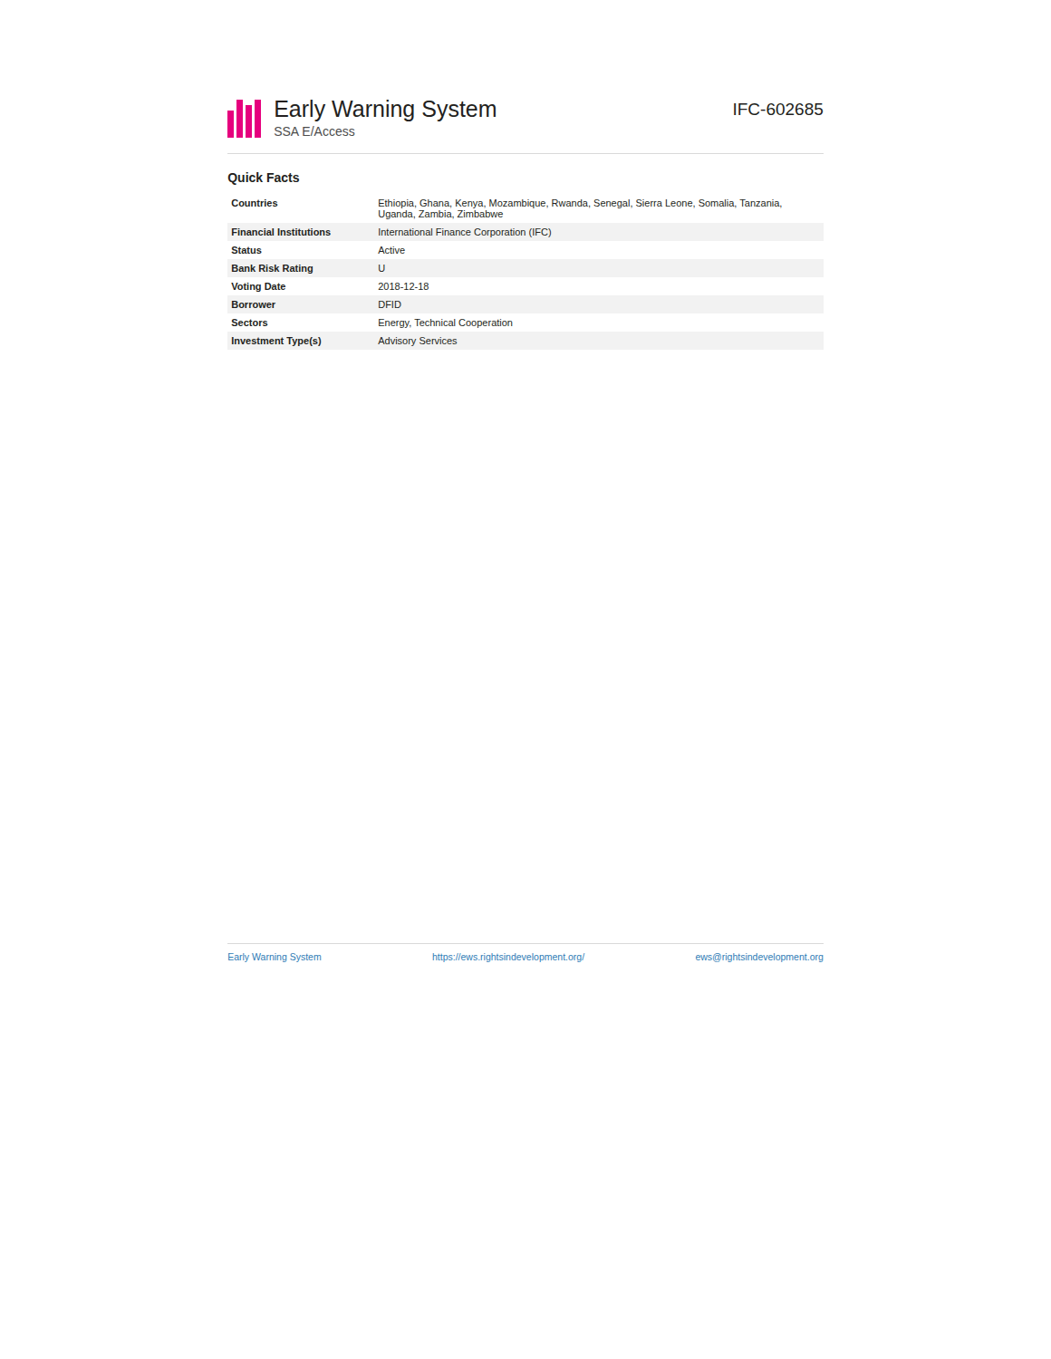Early Warning System
SSA E/Access
IFC-602685
Quick Facts
| Countries | Ethiopia, Ghana, Kenya, Mozambique, Rwanda, Senegal, Sierra Leone, Somalia, Tanzania, Uganda, Zambia, Zimbabwe |
| Financial Institutions | International Finance Corporation (IFC) |
| Status | Active |
| Bank Risk Rating | U |
| Voting Date | 2018-12-18 |
| Borrower | DFID |
| Sectors | Energy, Technical Cooperation |
| Investment Type(s) | Advisory Services |
Early Warning System
https://ews.rightsindevelopment.org/
ews@rightsindevelopment.org